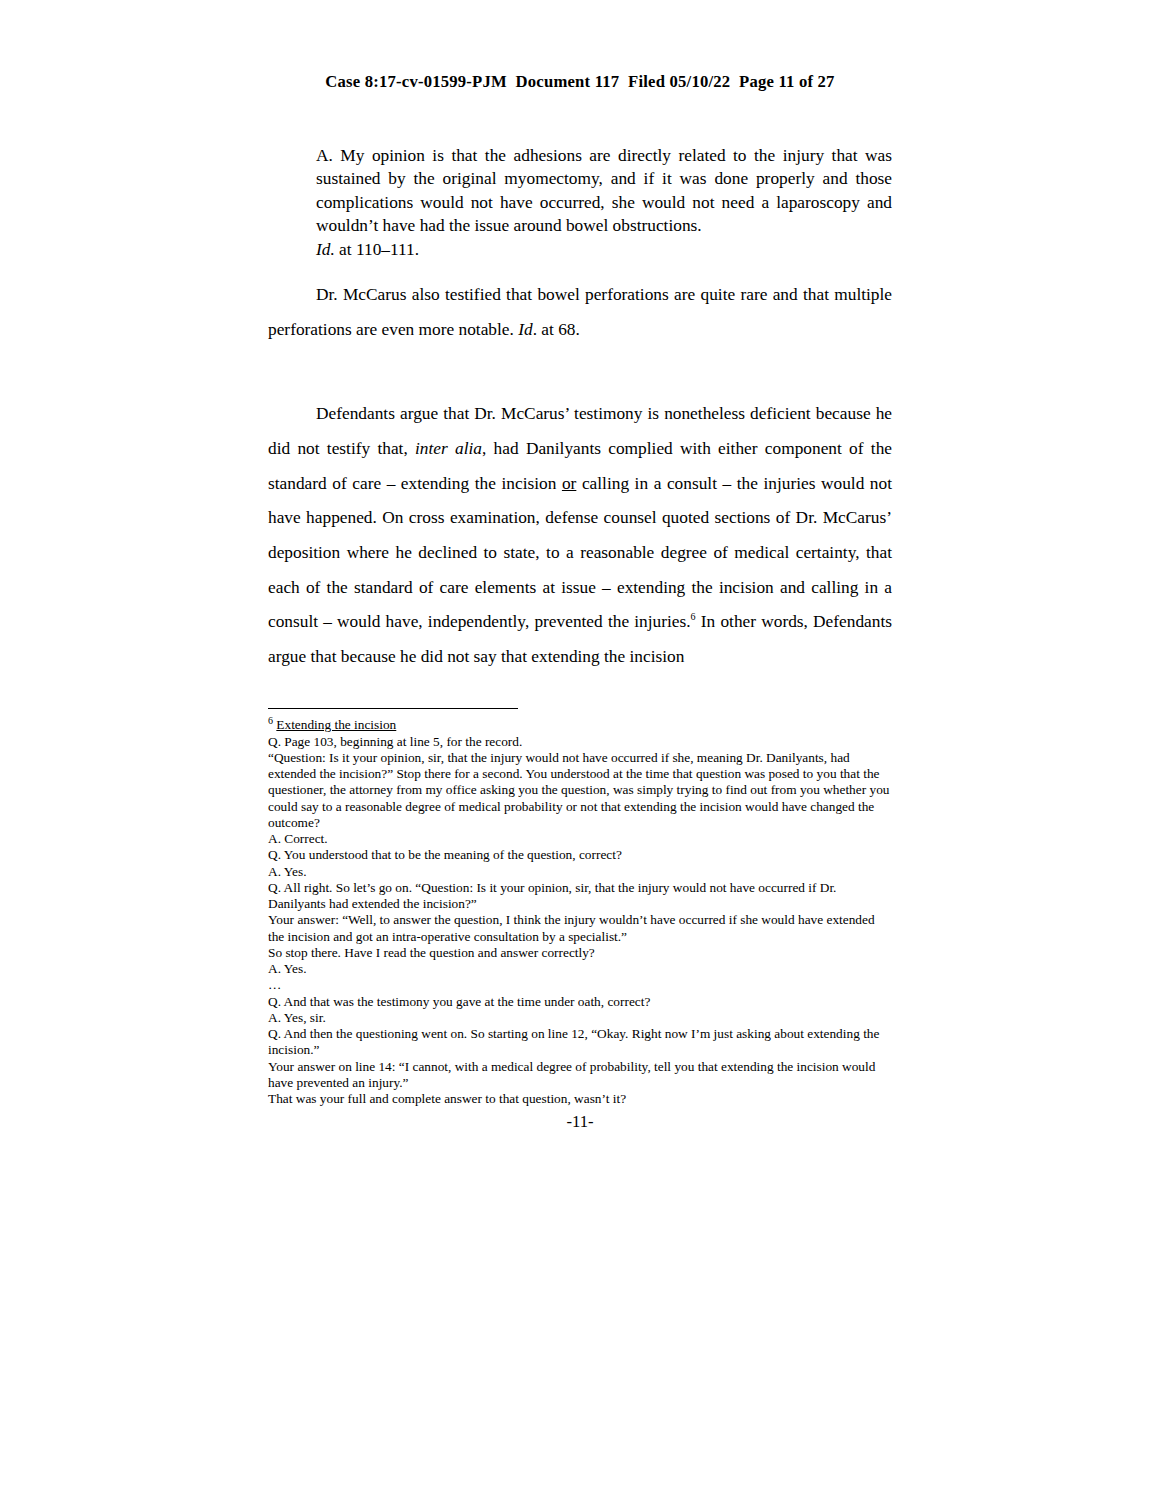Case 8:17-cv-01599-PJM Document 117 Filed 05/10/22 Page 11 of 27
A. My opinion is that the adhesions are directly related to the injury that was sustained by the original myomectomy, and if it was done properly and those complications would not have occurred, she would not need a laparoscopy and wouldn’t have had the issue around bowel obstructions.
Id. at 110–111.
Dr. McCarus also testified that bowel perforations are quite rare and that multiple perforations are even more notable. Id. at 68.
Defendants argue that Dr. McCarus’ testimony is nonetheless deficient because he did not testify that, inter alia, had Danilyants complied with either component of the standard of care – extending the incision or calling in a consult – the injuries would not have happened. On cross examination, defense counsel quoted sections of Dr. McCarus’ deposition where he declined to state, to a reasonable degree of medical certainty, that each of the standard of care elements at issue – extending the incision and calling in a consult – would have, independently, prevented the injuries.6 In other words, Defendants argue that because he did not say that extending the incision
6 Extending the incision
Q. Page 103, beginning at line 5, for the record.
“Question: Is it your opinion, sir, that the injury would not have occurred if she, meaning Dr. Danilyants, had extended the incision?” Stop there for a second. You understood at the time that question was posed to you that the questioner, the attorney from my office asking you the question, was simply trying to find out from you whether you could say to a reasonable degree of medical probability or not that extending the incision would have changed the outcome?
A. Correct.
Q. You understood that to be the meaning of the question, correct?
A. Yes.
Q. All right. So let’s go on. “Question: Is it your opinion, sir, that the injury would not have occurred if Dr. Danilyants had extended the incision?”
Your answer: “Well, to answer the question, I think the injury wouldn’t have occurred if she would have extended the incision and got an intra-operative consultation by a specialist.”
So stop there. Have I read the question and answer correctly?
A. Yes.
…
Q. And that was the testimony you gave at the time under oath, correct?
A. Yes, sir.
Q. And then the questioning went on. So starting on line 12, “Okay. Right now I’m just asking about extending the incision.”
Your answer on line 14: “I cannot, with a medical degree of probability, tell you that extending the incision would have prevented an injury.”
That was your full and complete answer to that question, wasn’t it?
-11-